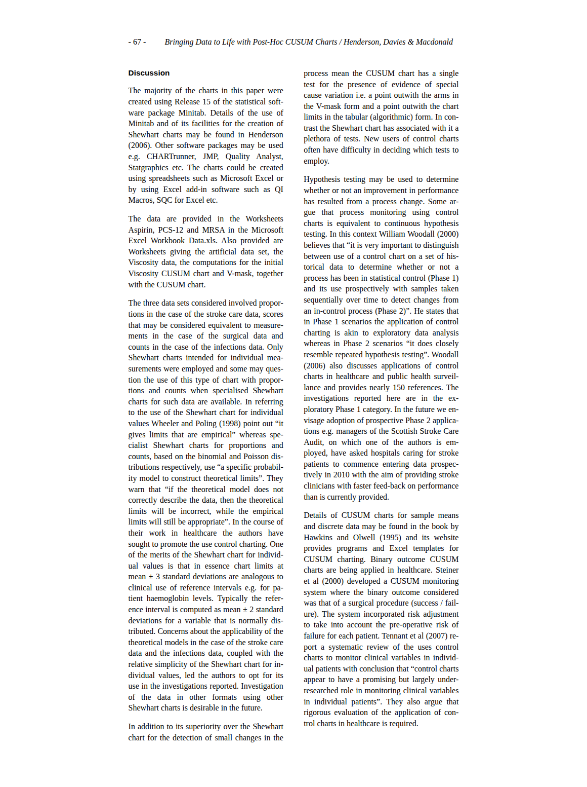- 67 -Bringing Data to Life with Post-Hoc CUSUM Charts / Henderson, Davies & Macdonald
Discussion
The majority of the charts in this paper were created using Release 15 of the statistical software package Minitab. Details of the use of Minitab and of its facilities for the creation of Shewhart charts may be found in Henderson (2006). Other software packages may be used e.g. CHARTrunner, JMP, Quality Analyst, Statgraphics etc. The charts could be created using spreadsheets such as Microsoft Excel or by using Excel add-in software such as QI Macros, SQC for Excel etc.
The data are provided in the Worksheets Aspirin, PCS-12 and MRSA in the Microsoft Excel Workbook Data.xls. Also provided are Worksheets giving the artificial data set, the Viscosity data, the computations for the initial Viscosity CUSUM chart and V-mask, together with the CUSUM chart.
The three data sets considered involved proportions in the case of the stroke care data, scores that may be considered equivalent to measurements in the case of the surgical data and counts in the case of the infections data. Only Shewhart charts intended for individual measurements were employed and some may question the use of this type of chart with proportions and counts when specialised Shewhart charts for such data are available. In referring to the use of the Shewhart chart for individual values Wheeler and Poling (1998) point out “it gives limits that are empirical” whereas specialist Shewhart charts for proportions and counts, based on the binomial and Poisson distributions respectively, use “a specific probability model to construct theoretical limits”. They warn that “if the theoretical model does not correctly describe the data, then the theoretical limits will be incorrect, while the empirical limits will still be appropriate”. In the course of their work in healthcare the authors have sought to promote the use control charting. One of the merits of the Shewhart chart for individual values is that in essence chart limits at mean ± 3 standard deviations are analogous to clinical use of reference intervals e.g. for patient haemoglobin levels. Typically the reference interval is computed as mean ± 2 standard deviations for a variable that is normally distributed. Concerns about the applicability of the theoretical models in the case of the stroke care data and the infections data, coupled with the relative simplicity of the Shewhart chart for individual values, led the authors to opt for its use in the investigations reported. Investigation of the data in other formats using other Shewhart charts is desirable in the future.
In addition to its superiority over the Shewhart chart for the detection of small changes in the process mean the CUSUM chart has a single test for the presence of evidence of special cause variation i.e. a point outwith the arms in the V-mask form and a point outwith the chart limits in the tabular (algorithmic) form. In contrast the Shewhart chart has associated with it a plethora of tests. New users of control charts often have difficulty in deciding which tests to employ.
Hypothesis testing may be used to determine whether or not an improvement in performance has resulted from a process change. Some argue that process monitoring using control charts is equivalent to continuous hypothesis testing. In this context William Woodall (2000) believes that “it is very important to distinguish between use of a control chart on a set of historical data to determine whether or not a process has been in statistical control (Phase 1) and its use prospectively with samples taken sequentially over time to detect changes from an in-control process (Phase 2)”. He states that in Phase 1 scenarios the application of control charting is akin to exploratory data analysis whereas in Phase 2 scenarios “it does closely resemble repeated hypothesis testing”. Woodall (2006) also discusses applications of control charts in healthcare and public health surveillance and provides nearly 150 references. The investigations reported here are in the exploratory Phase 1 category. In the future we envisage adoption of prospective Phase 2 applications e.g. managers of the Scottish Stroke Care Audit, on which one of the authors is employed, have asked hospitals caring for stroke patients to commence entering data prospectively in 2010 with the aim of providing stroke clinicians with faster feed-back on performance than is currently provided.
Details of CUSUM charts for sample means and discrete data may be found in the book by Hawkins and Olwell (1995) and its website provides programs and Excel templates for CUSUM charting. Binary outcome CUSUM charts are being applied in healthcare. Steiner et al (2000) developed a CUSUM monitoring system where the binary outcome considered was that of a surgical procedure (success / failure). The system incorporated risk adjustment to take into account the pre-operative risk of failure for each patient. Tennant et al (2007) report a systematic review of the uses control charts to monitor clinical variables in individual patients with conclusion that “control charts appear to have a promising but largely under-researched role in monitoring clinical variables in individual patients”. They also argue that rigorous evaluation of the application of control charts in healthcare is required.